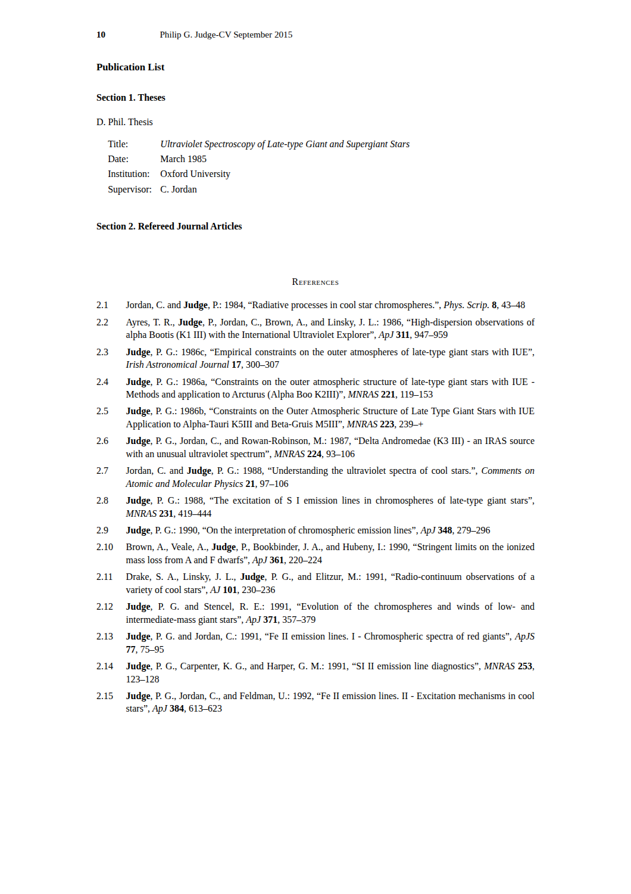10 Philip G. Judge-CV September 2015
Publication List
Section 1. Theses
D. Phil. Thesis
| Title: | Ultraviolet Spectroscopy of Late-type Giant and Supergiant Stars |
| Date: | March 1985 |
| Institution: | Oxford University |
| Supervisor: | C. Jordan |
Section 2. Refereed Journal Articles
References
2.1 Jordan, C. and Judge, P.: 1984, “Radiative processes in cool star chromospheres.”, Phys. Scrip. 8, 43–48
2.2 Ayres, T. R., Judge, P., Jordan, C., Brown, A., and Linsky, J. L.: 1986, “High-dispersion observations of alpha Bootis (K1 III) with the International Ultraviolet Explorer”, ApJ 311, 947–959
2.3 Judge, P. G.: 1986c, “Empirical constraints on the outer atmospheres of late-type giant stars with IUE”, Irish Astronomical Journal 17, 300–307
2.4 Judge, P. G.: 1986a, “Constraints on the outer atmospheric structure of late-type giant stars with IUE - Methods and application to Arcturus (Alpha Boo K2III)”, MNRAS 221, 119–153
2.5 Judge, P. G.: 1986b, “Constraints on the Outer Atmospheric Structure of Late Type Giant Stars with IUE Application to Alpha-Tauri K5III and Beta-Gruis M5III”, MNRAS 223, 239–+
2.6 Judge, P. G., Jordan, C., and Rowan-Robinson, M.: 1987, “Delta Andromedae (K3 III) - an IRAS source with an unusual ultraviolet spectrum”, MNRAS 224, 93–106
2.7 Jordan, C. and Judge, P. G.: 1988, “Understanding the ultraviolet spectra of cool stars.”, Comments on Atomic and Molecular Physics 21, 97–106
2.8 Judge, P. G.: 1988, “The excitation of S I emission lines in chromospheres of late-type giant stars”, MNRAS 231, 419–444
2.9 Judge, P. G.: 1990, “On the interpretation of chromospheric emission lines”, ApJ 348, 279–296
2.10 Brown, A., Veale, A., Judge, P., Bookbinder, J. A., and Hubeny, I.: 1990, “Stringent limits on the ionized mass loss from A and F dwarfs”, ApJ 361, 220–224
2.11 Drake, S. A., Linsky, J. L., Judge, P. G., and Elitzur, M.: 1991, “Radio-continuum observations of a variety of cool stars”, AJ 101, 230–236
2.12 Judge, P. G. and Stencel, R. E.: 1991, “Evolution of the chromospheres and winds of low- and intermediate-mass giant stars”, ApJ 371, 357–379
2.13 Judge, P. G. and Jordan, C.: 1991, “Fe II emission lines. I - Chromospheric spectra of red giants”, ApJS 77, 75–95
2.14 Judge, P. G., Carpenter, K. G., and Harper, G. M.: 1991, “SI II emission line diagnostics”, MNRAS 253, 123–128
2.15 Judge, P. G., Jordan, C., and Feldman, U.: 1992, “Fe II emission lines. II - Excitation mechanisms in cool stars”, ApJ 384, 613–623